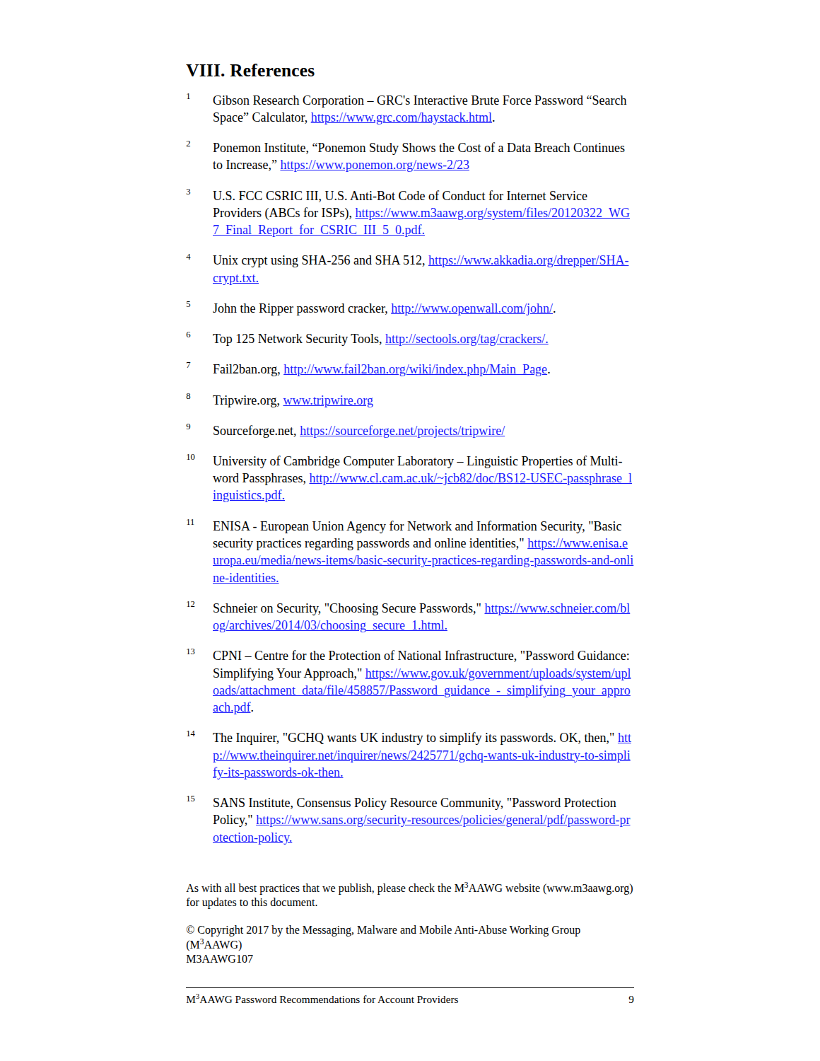VIII. References
1 Gibson Research Corporation – GRC's Interactive Brute Force Password “Search Space” Calculator, https://www.grc.com/haystack.html.
2 Ponemon Institute, “Ponemon Study Shows the Cost of a Data Breach Continues to Increase,” https://www.ponemon.org/news-2/23
3 U.S. FCC CSRIC III, U.S. Anti-Bot Code of Conduct for Internet Service Providers (ABCs for ISPs), https://www.m3aawg.org/system/files/20120322_WG7_Final_Report_for_CSRIC_III_5_0.pdf.
4 Unix crypt using SHA-256 and SHA 512, https://www.akkadia.org/drepper/SHA-crypt.txt.
5 John the Ripper password cracker, http://www.openwall.com/john/.
6 Top 125 Network Security Tools, http://sectools.org/tag/crackers/.
7 Fail2ban.org, http://www.fail2ban.org/wiki/index.php/Main_Page.
8 Tripwire.org, www.tripwire.org
9 Sourceforge.net, https://sourceforge.net/projects/tripwire/
10 University of Cambridge Computer Laboratory – Linguistic Properties of Multi-word Passphrases, http://www.cl.cam.ac.uk/~jcb82/doc/BS12-USEC-passphrase_linguistics.pdf.
11 ENISA - European Union Agency for Network and Information Security, "Basic security practices regarding passwords and online identities," https://www.enisa.europa.eu/media/news-items/basic-security-practices-regarding-passwords-and-online-identities.
12 Schneier on Security, "Choosing Secure Passwords," https://www.schneier.com/blog/archives/2014/03/choosing_secure_1.html.
13 CPNI – Centre for the Protection of National Infrastructure, "Password Guidance: Simplifying Your Approach," https://www.gov.uk/government/uploads/system/uploads/attachment_data/file/458857/Password_guidance_-_simplifying_your_approach.pdf.
14 The Inquirer, "GCHQ wants UK industry to simplify its passwords. OK, then," http://www.theinquirer.net/inquirer/news/2425771/gchq-wants-uk-industry-to-simplify-its-passwords-ok-then.
15 SANS Institute, Consensus Policy Resource Community, "Password Protection Policy," https://www.sans.org/security-resources/policies/general/pdf/password-protection-policy.
As with all best practices that we publish, please check the M3AAWG website (www.m3aawg.org) for updates to this document.
© Copyright 2017 by the Messaging, Malware and Mobile Anti-Abuse Working Group (M3AAWG)
M3AAWG107
M3AAWG Password Recommendations for Account Providers 9